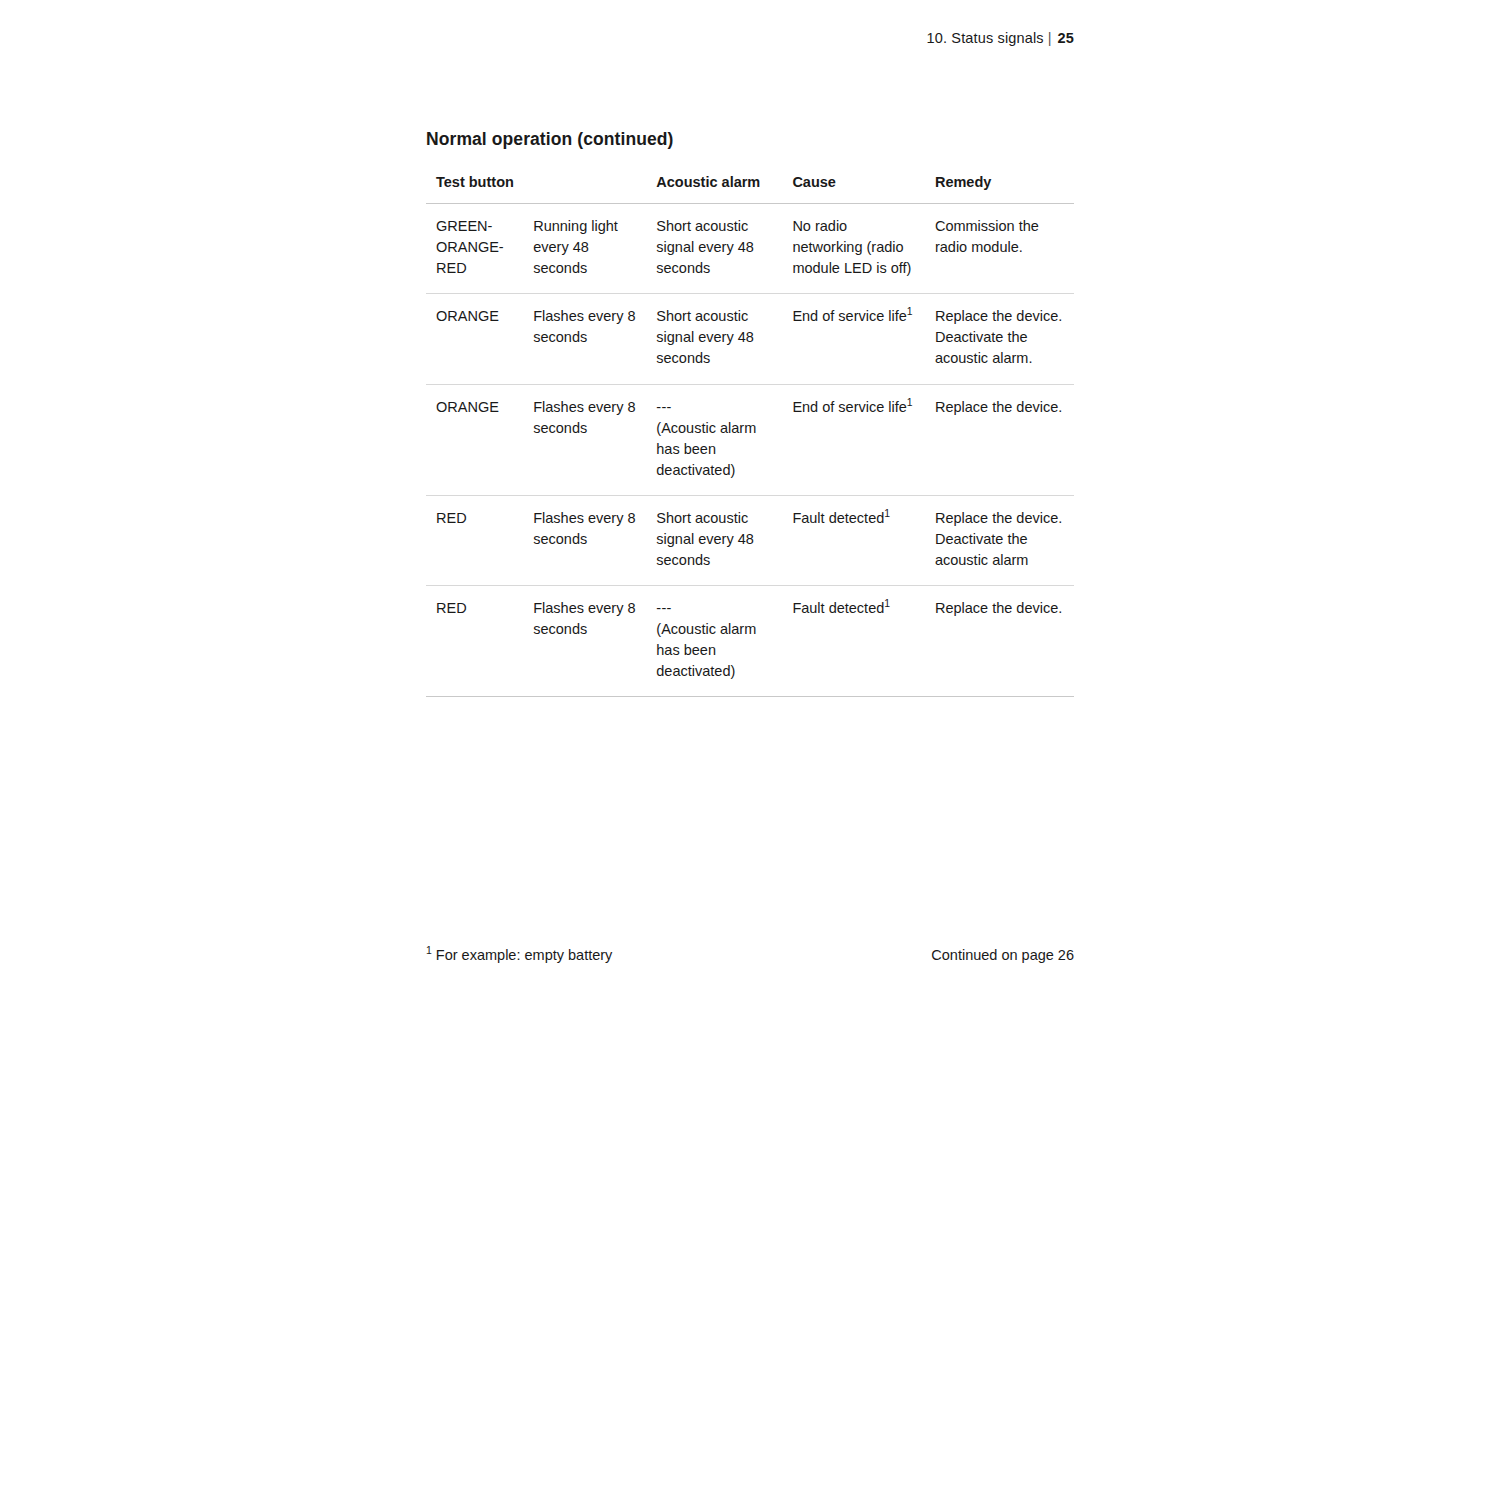10. Status signals|25
Normal operation (continued)
| Test button | Acoustic alarm | Cause | Remedy |
| --- | --- | --- | --- |
| GREEN- ORANGE- RED | Running light every 48 seconds | Short acoustic signal every 48 seconds | No radio networking (radio module LED is off) | Commission the radio module. |
| ORANGE | Flashes every 8 seconds | Short acoustic signal every 48 seconds | End of service life 1 | Replace the device. Deactivate the acoustic alarm. |
| ORANGE | Flashes every 8 seconds | --- (Acoustic alarm has been deactivated) | End of service life 1 | Replace the device. |
| RED | Flashes every 8 seconds | Short acoustic signal every 48 seconds | Fault detected 1 | Replace the device. Deactivate the acoustic alarm |
| RED | Flashes every 8 seconds | --- (Acoustic alarm has been deactivated) | Fault detected 1 | Replace the device. |
1 For example: empty battery
Continued on page 26